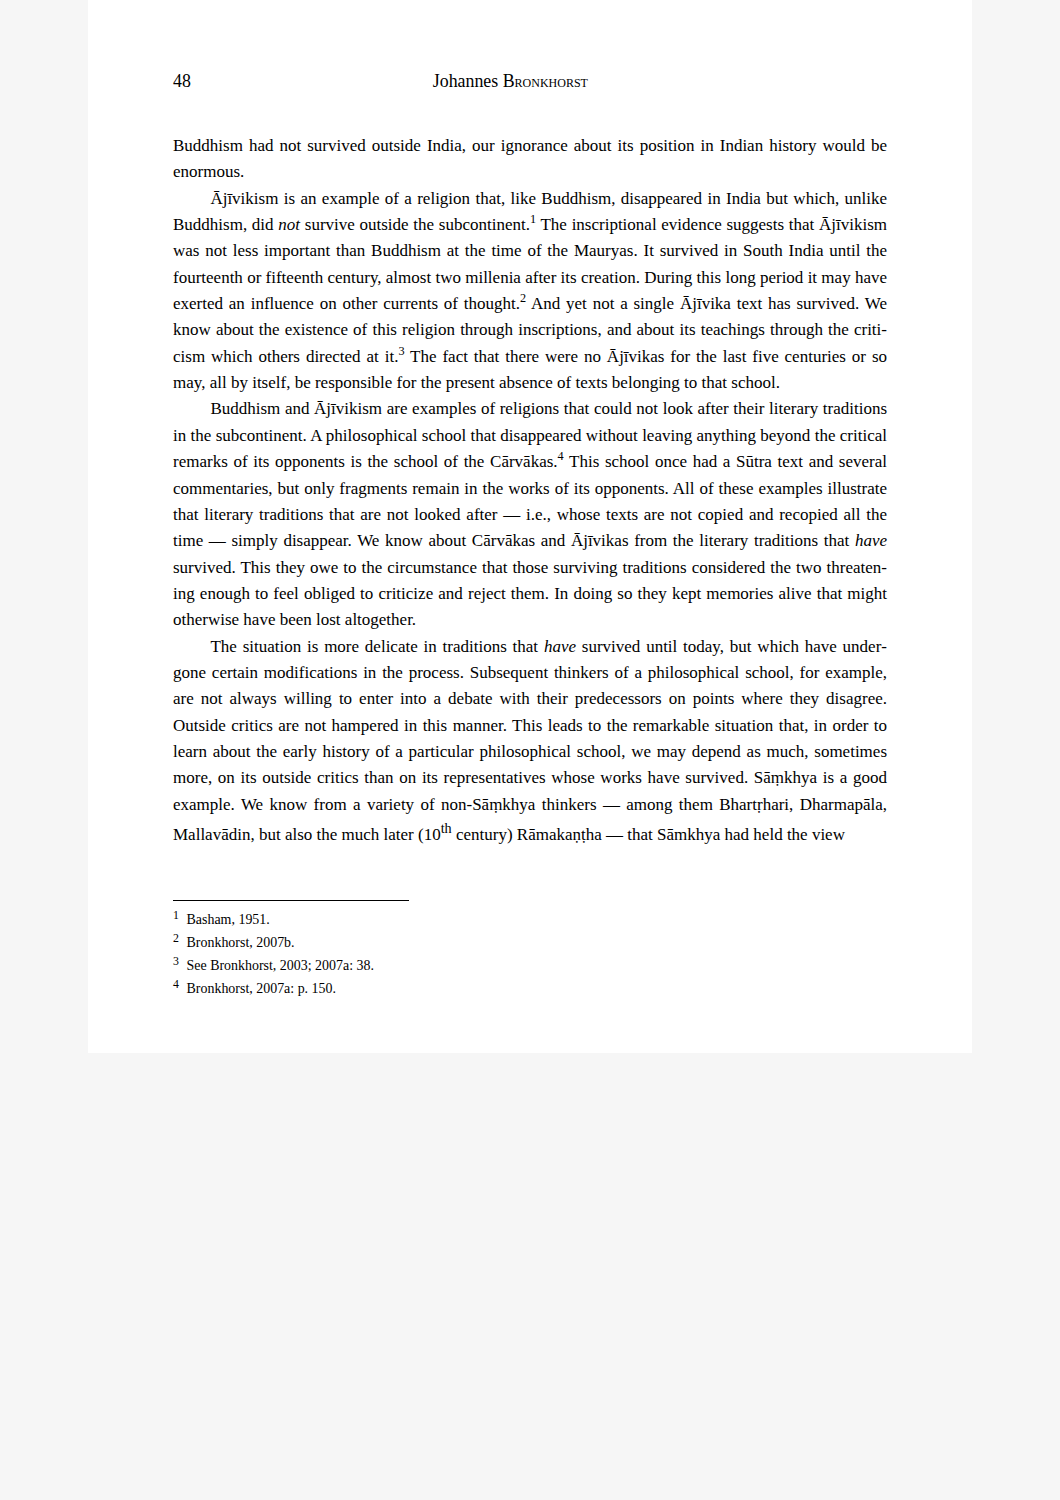48 Johannes Bronkhorst
Buddhism had not survived outside India, our ignorance about its position in Indian history would be enormous.
Ājīvikism is an example of a religion that, like Buddhism, disappeared in India but which, unlike Buddhism, did not survive outside the subcontinent.1 The inscriptional evidence suggests that Ājīvikism was not less important than Buddhism at the time of the Mauryas. It survived in South India until the fourteenth or fifteenth century, almost two millenia after its creation. During this long period it may have exerted an influence on other currents of thought.2 And yet not a single Ājīvika text has survived. We know about the existence of this religion through inscriptions, and about its teachings through the criticism which others directed at it.3 The fact that there were no Ājīvikas for the last five centuries or so may, all by itself, be responsible for the present absence of texts belonging to that school.
Buddhism and Ājīvikism are examples of religions that could not look after their literary traditions in the subcontinent. A philosophical school that disappeared without leaving anything beyond the critical remarks of its opponents is the school of the Cārvākas.4 This school once had a Sūtra text and several commentaries, but only fragments remain in the works of its opponents. All of these examples illustrate that literary traditions that are not looked after — i.e., whose texts are not copied and recopied all the time — simply disappear. We know about Cārvākas and Ājīvikas from the literary traditions that have survived. This they owe to the circumstance that those surviving traditions considered the two threatening enough to feel obliged to criticize and reject them. In doing so they kept memories alive that might otherwise have been lost altogether.
The situation is more delicate in traditions that have survived until today, but which have undergone certain modifications in the process. Subsequent thinkers of a philosophical school, for example, are not always willing to enter into a debate with their predecessors on points where they disagree. Outside critics are not hampered in this manner. This leads to the remarkable situation that, in order to learn about the early history of a particular philosophical school, we may depend as much, sometimes more, on its outside critics than on its representatives whose works have survived. Sāṃkhya is a good example. We know from a variety of non-Sāṃkhya thinkers — among them Bhartṛhari, Dharmapāla, Mallavādin, but also the much later (10th century) Rāmakaṇṭha — that Sāmkhya had held the view
1 Basham, 1951.
2 Bronkhorst, 2007b.
3 See Bronkhorst, 2003; 2007a: 38.
4 Bronkhorst, 2007a: p. 150.